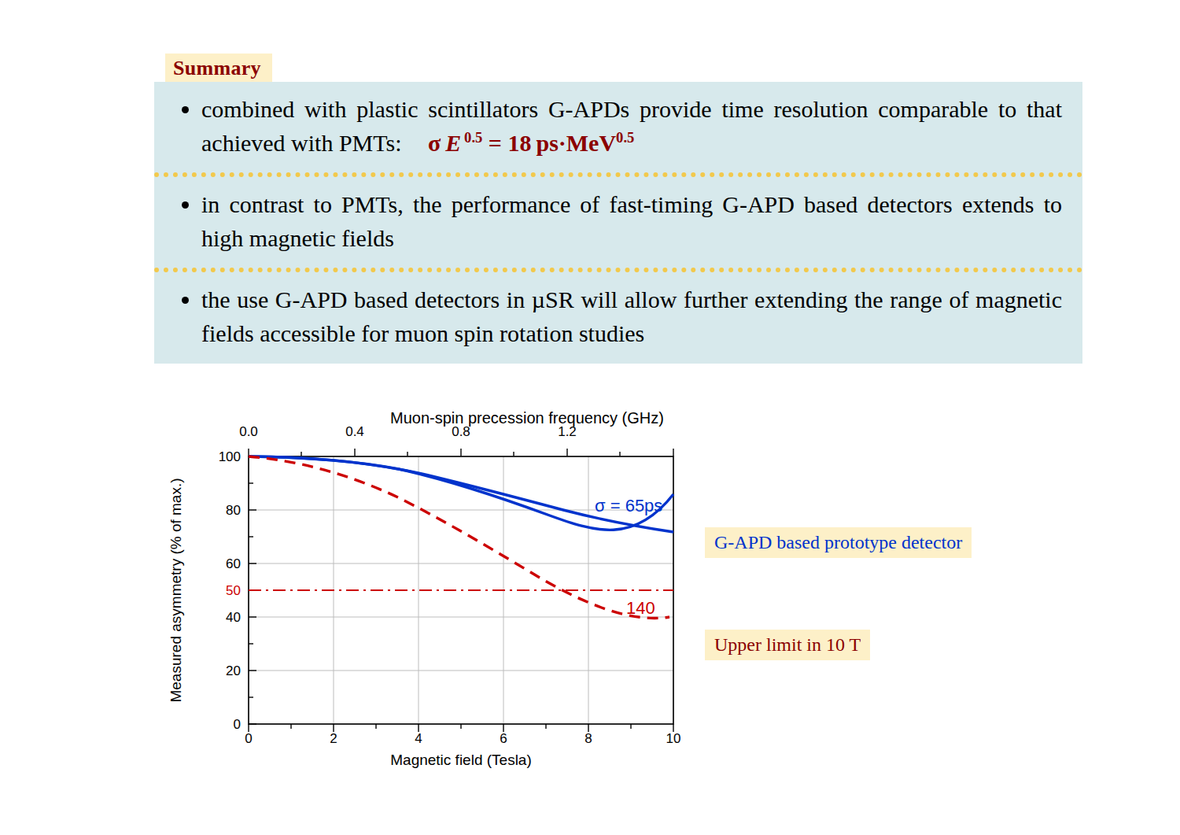Summary
combined with plastic scintillators G-APDs provide time resolution comparable to that achieved with PMTs: σ E 0.5 = 18 ps·MeV0.5
in contrast to PMTs, the performance of fast-timing G-APD based detectors extends to high magnetic fields
the use G-APD based detectors in µSR will allow further extending the range of magnetic fields accessible for muon spin rotation studies
Muon-spin precession frequency (GHz)
0.0 0.4 0.8 1.2 0 20 40 60 80 100 0 2 4 6 8 10 Magnetic field (Tesla) Measured asymmetry (% of max.) 50
σ = 65ps
140
G-APD based prototype detector
Upper limit in 10 T